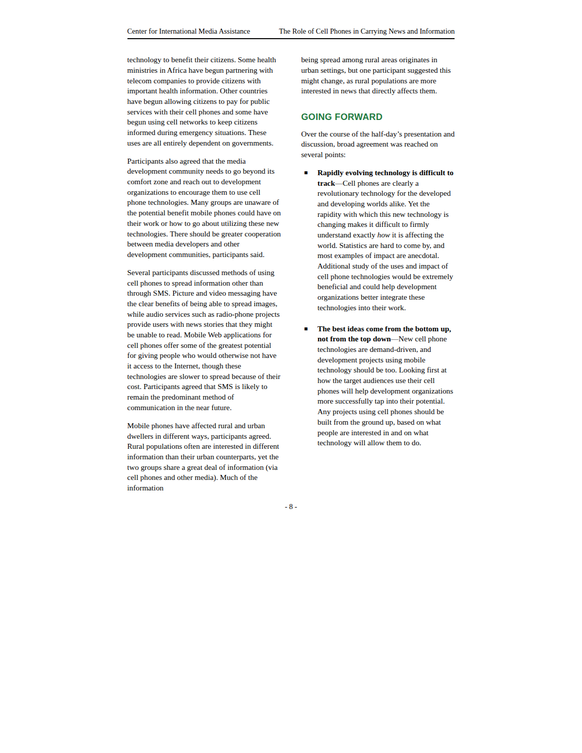Center for International Media Assistance
The Role of Cell Phones in Carrying News and Information
technology to benefit their citizens. Some health ministries in Africa have begun partnering with telecom companies to provide citizens with important health information. Other countries have begun allowing citizens to pay for public services with their cell phones and some have begun using cell networks to keep citizens informed during emergency situations. These uses are all entirely dependent on governments.
Participants also agreed that the media development community needs to go beyond its comfort zone and reach out to development organizations to encourage them to use cell phone technologies. Many groups are unaware of the potential benefit mobile phones could have on their work or how to go about utilizing these new technologies. There should be greater cooperation between media developers and other development communities, participants said.
Several participants discussed methods of using cell phones to spread information other than through SMS. Picture and video messaging have the clear benefits of being able to spread images, while audio services such as radio-phone projects provide users with news stories that they might be unable to read. Mobile Web applications for cell phones offer some of the greatest potential for giving people who would otherwise not have it access to the Internet, though these technologies are slower to spread because of their cost. Participants agreed that SMS is likely to remain the predominant method of communication in the near future.
Mobile phones have affected rural and urban dwellers in different ways, participants agreed. Rural populations often are interested in different information than their urban counterparts, yet the two groups share a great deal of information (via cell phones and other media). Much of the information
being spread among rural areas originates in urban settings, but one participant suggested this might change, as rural populations are more interested in news that directly affects them.
Going Forward
Over the course of the half-day’s presentation and discussion, broad agreement was reached on several points:
Rapidly evolving technology is difficult to track—Cell phones are clearly a revolutionary technology for the developed and developing worlds alike. Yet the rapidity with which this new technology is changing makes it difficult to firmly understand exactly how it is affecting the world. Statistics are hard to come by, and most examples of impact are anecdotal. Additional study of the uses and impact of cell phone technologies would be extremely beneficial and could help development organizations better integrate these technologies into their work.
The best ideas come from the bottom up, not from the top down—New cell phone technologies are demand-driven, and development projects using mobile technology should be too. Looking first at how the target audiences use their cell phones will help development organizations more successfully tap into their potential. Any projects using cell phones should be built from the ground up, based on what people are interested in and on what technology will allow them to do.
- 8 -